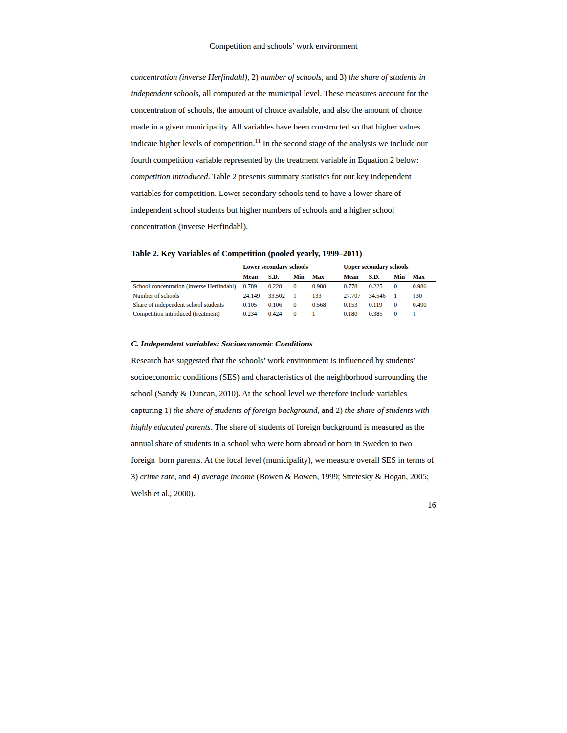Competition and schools’ work environment
concentration (inverse Herfindahl), 2) number of schools, and 3) the share of students in independent schools, all computed at the municipal level. These measures account for the concentration of schools, the amount of choice available, and also the amount of choice made in a given municipality. All variables have been constructed so that higher values indicate higher levels of competition.11 In the second stage of the analysis we include our fourth competition variable represented by the treatment variable in Equation 2 below: competition introduced. Table 2 presents summary statistics for our key independent variables for competition. Lower secondary schools tend to have a lower share of independent school students but higher numbers of schools and a higher school concentration (inverse Herfindahl).
Table 2. Key Variables of Competition (pooled yearly, 1999–2011)
| | Lower secondary schools | | Upper secondary schools |
| --- | --- | --- | --- |
| | Mean | S.D. | Min | Max | | Mean | S.D. | Min | Max |
| School concentration (inverse Herfindahl) | 0.789 | 0.228 | 0 | 0.988 | | 0.778 | 0.225 | 0 | 0.986 |
| Number of schools | 24.149 | 33.502 | 1 | 133 | | 27.707 | 34.546 | 1 | 130 |
| Share of independent school students | 0.105 | 0.106 | 0 | 0.568 | | 0.153 | 0.119 | 0 | 0.490 |
| Competition introduced (treatment) | 0.234 | 0.424 | 0 | 1 | | 0.180 | 0.385 | 0 | 1 |
C. Independent variables: Socioeconomic Conditions
Research has suggested that the schools’ work environment is influenced by students’ socioeconomic conditions (SES) and characteristics of the neighborhood surrounding the school (Sandy & Duncan, 2010). At the school level we therefore include variables capturing 1) the share of students of foreign background, and 2) the share of students with highly educated parents. The share of students of foreign background is measured as the annual share of students in a school who were born abroad or born in Sweden to two foreign–born parents. At the local level (municipality), we measure overall SES in terms of 3) crime rate, and 4) average income (Bowen & Bowen, 1999; Stretesky & Hogan, 2005; Welsh et al., 2000).
16